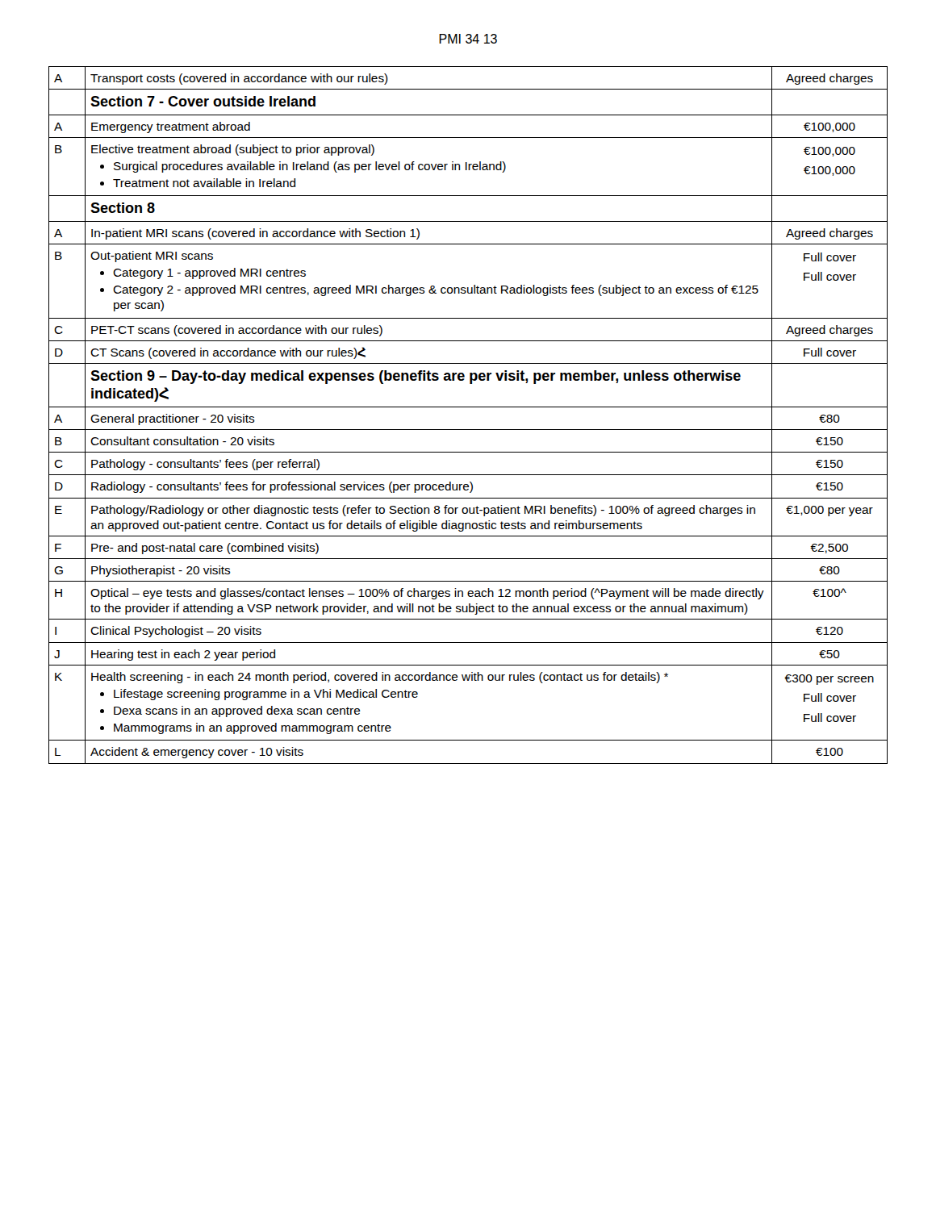PMI 34 13
| A | Transport costs (covered in accordance with our rules) | Agreed charges |
| | Section 7 - Cover outside Ireland | |
| A | Emergency treatment abroad | €100,000 |
| B | Elective treatment abroad (subject to prior approval) Surgical procedures available in Ireland (as per level of cover in Ireland) Treatment not available in Ireland | €100,000 €100,000 |
| | Section 8 | |
| A | In-patient MRI scans (covered in accordance with Section 1) | Agreed charges |
| B | Out-patient MRI scans Category 1 - approved MRI centres Category 2 - approved MRI centres, agreed MRI charges & consultant Radiologists fees (subject to an excess of €125 per scan) | Full cover Full cover |
| C | PET-CT scans (covered in accordance with our rules) | Agreed charges |
| D | CT Scans (covered in accordance with our rules) Հ | Full cover |
| | Section 9 – Day-to-day medical expenses (benefits are per visit, per member, unless otherwise indicated) Հ | |
| A | General practitioner - 20 visits | €80 |
| B | Consultant consultation - 20 visits | €150 |
| C | Pathology - consultants’ fees (per referral) | €150 |
| D | Radiology - consultants’ fees for professional services (per procedure) | €150 |
| E | Pathology/Radiology or other diagnostic tests (refer to Section 8 for out-patient MRI benefits) - 100% of agreed charges in an approved out-patient centre. Contact us for details of eligible diagnostic tests and reimbursements | €1,000 per year |
| F | Pre- and post-natal care (combined visits) | €2,500 |
| G | Physiotherapist - 20 visits | €80 |
| H | Optical – eye tests and glasses/contact lenses – 100% of charges in each 12 month period (^Payment will be made directly to the provider if attending a VSP network provider, and will not be subject to the annual excess or the annual maximum) | €100^ |
| I | Clinical Psychologist – 20 visits | €120 |
| J | Hearing test in each 2 year period | €50 |
| K | Health screening - in each 24 month period, covered in accordance with our rules (contact us for details) * Lifestage screening programme in a Vhi Medical Centre Dexa scans in an approved dexa scan centre Mammograms in an approved mammogram centre | €300 per screen Full cover Full cover |
| L | Accident & emergency cover - 10 visits | €100 |